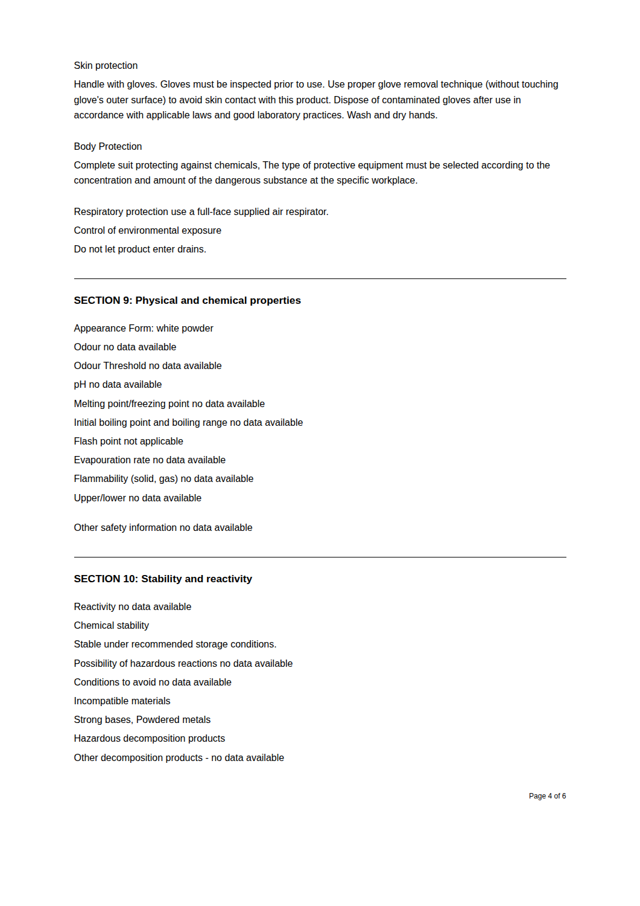Skin protection
Handle with gloves. Gloves must be inspected prior to use. Use proper glove removal technique (without touching glove's outer surface) to avoid skin contact with this product. Dispose of contaminated gloves after use in accordance with applicable laws and good laboratory practices. Wash and dry hands.
Body Protection
Complete suit protecting against chemicals, The type of protective equipment must be selected according to the concentration and amount of the dangerous substance at the specific workplace.
Respiratory protection use a full-face supplied air respirator.
Control of environmental exposure
Do not let product enter drains.
SECTION 9: Physical and chemical properties
Appearance Form: white powder
Odour no data available
Odour Threshold no data available
pH no data available
Melting point/freezing point no data available
Initial boiling point and boiling range no data available
Flash point not applicable
Evapouration rate no data available
Flammability (solid, gas) no data available
Upper/lower no data available
Other safety information no data available
SECTION 10: Stability and reactivity
Reactivity no data available
Chemical stability
Stable under recommended storage conditions.
Possibility of hazardous reactions no data available
Conditions to avoid no data available
Incompatible materials
Strong bases, Powdered metals
Hazardous decomposition products
Other decomposition products - no data available
Page 4 of 6